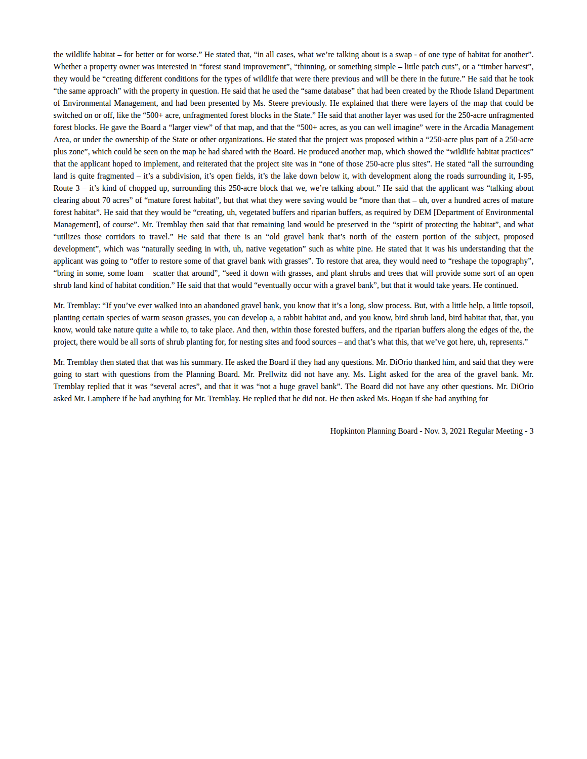the wildlife habitat – for better or for worse.” He stated that, “in all cases, what we’re talking about is a swap - of one type of habitat for another”. Whether a property owner was interested in “forest stand improvement”, “thinning, or something simple – little patch cuts”, or a “timber harvest”, they would be “creating different conditions for the types of wildlife that were there previous and will be there in the future.” He said that he took “the same approach” with the property in question. He said that he used the “same database” that had been created by the Rhode Island Department of Environmental Management, and had been presented by Ms. Steere previously. He explained that there were layers of the map that could be switched on or off, like the “500+ acre, unfragmented forest blocks in the State.” He said that another layer was used for the 250-acre unfragmented forest blocks. He gave the Board a “larger view” of that map, and that the “500+ acres, as you can well imagine” were in the Arcadia Management Area, or under the ownership of the State or other organizations. He stated that the project was proposed within a “250-acre plus part of a 250-acre plus zone”, which could be seen on the map he had shared with the Board. He produced another map, which showed the “wildlife habitat practices” that the applicant hoped to implement, and reiterated that the project site was in “one of those 250-acre plus sites”. He stated “all the surrounding land is quite fragmented – it’s a subdivision, it’s open fields, it’s the lake down below it, with development along the roads surrounding it, I-95, Route 3 – it’s kind of chopped up, surrounding this 250-acre block that we, we’re talking about.” He said that the applicant was “talking about clearing about 70 acres” of “mature forest habitat”, but that what they were saving would be “more than that – uh, over a hundred acres of mature forest habitat”. He said that they would be “creating, uh, vegetated buffers and riparian buffers, as required by DEM [Department of Environmental Management], of course”. Mr. Tremblay then said that that remaining land would be preserved in the “spirit of protecting the habitat”, and what “utilizes those corridors to travel.” He said that there is an “old gravel bank that’s north of the eastern portion of the subject, proposed development”, which was “naturally seeding in with, uh, native vegetation” such as white pine. He stated that it was his understanding that the applicant was going to “offer to restore some of that gravel bank with grasses”. To restore that area, they would need to “reshape the topography”, “bring in some, some loam – scatter that around”, “seed it down with grasses, and plant shrubs and trees that will provide some sort of an open shrub land kind of habitat condition.” He said that that would “eventually occur with a gravel bank”, but that it would take years. He continued.
Mr. Tremblay: “If you’ve ever walked into an abandoned gravel bank, you know that it’s a long, slow process. But, with a little help, a little topsoil, planting certain species of warm season grasses, you can develop a, a rabbit habitat and, and you know, bird shrub land, bird habitat that, that, you know, would take nature quite a while to, to take place. And then, within those forested buffers, and the riparian buffers along the edges of the, the project, there would be all sorts of shrub planting for, for nesting sites and food sources – and that’s what this, that we’ve got here, uh, represents.”
Mr. Tremblay then stated that that was his summary. He asked the Board if they had any questions. Mr. DiOrio thanked him, and said that they were going to start with questions from the Planning Board. Mr. Prellwitz did not have any. Ms. Light asked for the area of the gravel bank. Mr. Tremblay replied that it was “several acres”, and that it was “not a huge gravel bank”. The Board did not have any other questions. Mr. DiOrio asked Mr. Lamphere if he had anything for Mr. Tremblay. He replied that he did not. He then asked Ms. Hogan if she had anything for
Hopkinton Planning Board - Nov. 3, 2021 Regular Meeting - 3